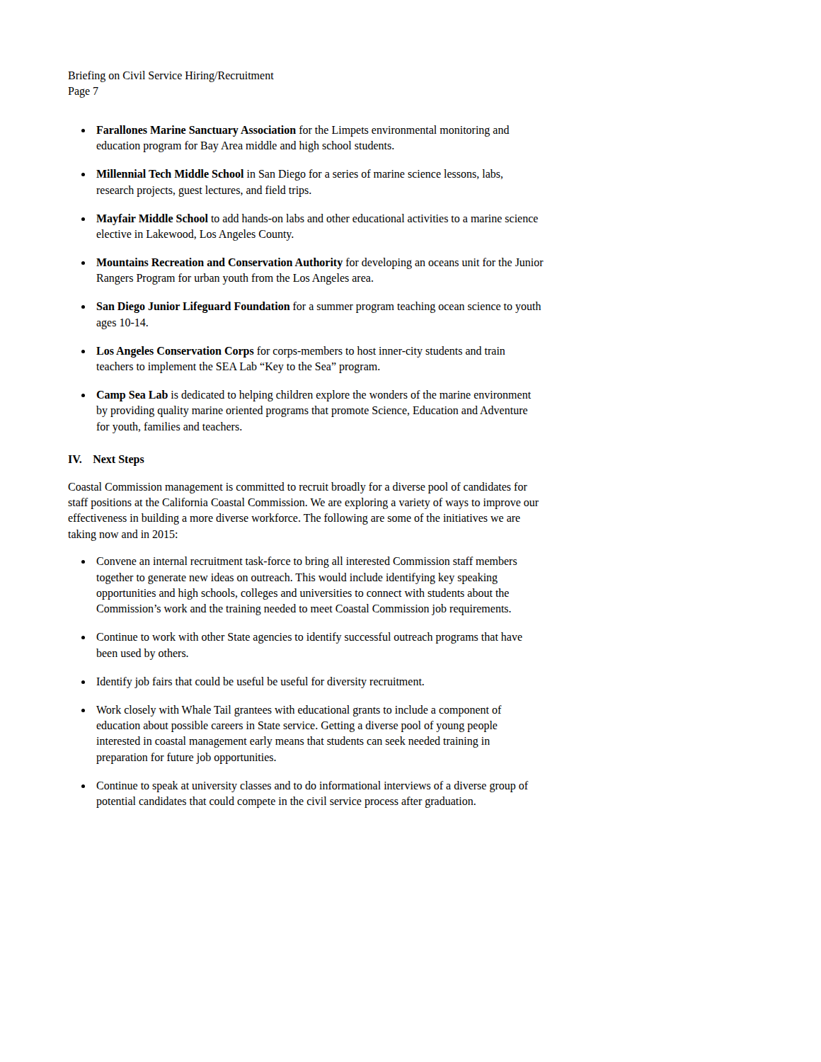Briefing on Civil Service Hiring/Recruitment
Page 7
Farallones Marine Sanctuary Association for the Limpets environmental monitoring and education program for Bay Area middle and high school students.
Millennial Tech Middle School in San Diego for a series of marine science lessons, labs, research projects, guest lectures, and field trips.
Mayfair Middle School to add hands-on labs and other educational activities to a marine science elective in Lakewood, Los Angeles County.
Mountains Recreation and Conservation Authority for developing an oceans unit for the Junior Rangers Program for urban youth from the Los Angeles area.
San Diego Junior Lifeguard Foundation for a summer program teaching ocean science to youth ages 10-14.
Los Angeles Conservation Corps for corps-members to host inner-city students and train teachers to implement the SEA Lab “Key to the Sea” program.
Camp Sea Lab is dedicated to helping children explore the wonders of the marine environment by providing quality marine oriented programs that promote Science, Education and Adventure for youth, families and teachers.
IV. Next Steps
Coastal Commission management is committed to recruit broadly for a diverse pool of candidates for staff positions at the California Coastal Commission. We are exploring a variety of ways to improve our effectiveness in building a more diverse workforce. The following are some of the initiatives we are taking now and in 2015:
Convene an internal recruitment task-force to bring all interested Commission staff members together to generate new ideas on outreach. This would include identifying key speaking opportunities and high schools, colleges and universities to connect with students about the Commission’s work and the training needed to meet Coastal Commission job requirements.
Continue to work with other State agencies to identify successful outreach programs that have been used by others.
Identify job fairs that could be useful be useful for diversity recruitment.
Work closely with Whale Tail grantees with educational grants to include a component of education about possible careers in State service. Getting a diverse pool of young people interested in coastal management early means that students can seek needed training in preparation for future job opportunities.
Continue to speak at university classes and to do informational interviews of a diverse group of potential candidates that could compete in the civil service process after graduation.